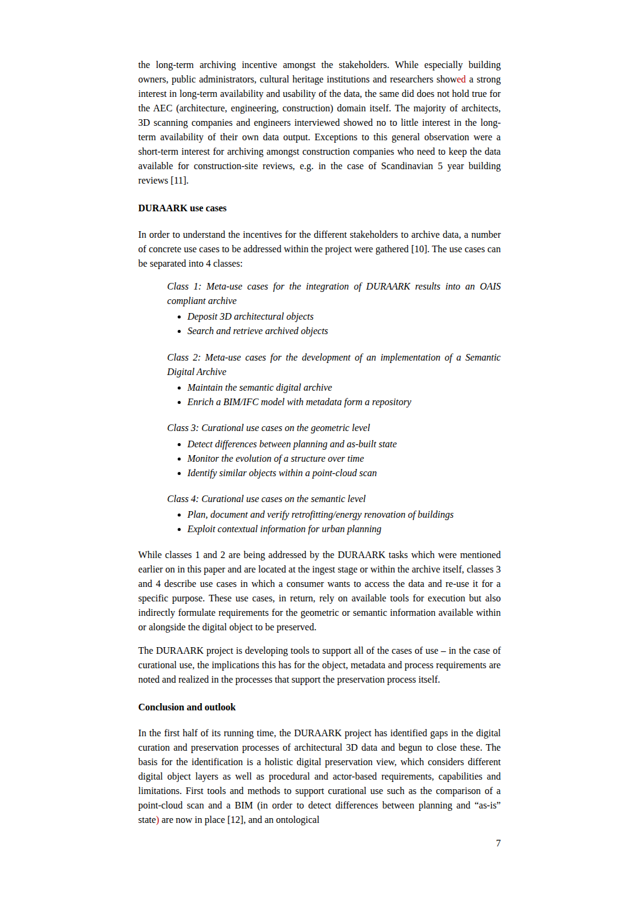the long-term archiving incentive amongst the stakeholders. While especially building owners, public administrators, cultural heritage institutions and researchers showed a strong interest in long-term availability and usability of the data, the same did does not hold true for the AEC (architecture, engineering, construction) domain itself. The majority of architects, 3D scanning companies and engineers interviewed showed no to little interest in the long-term availability of their own data output. Exceptions to this general observation were a short-term interest for archiving amongst construction companies who need to keep the data available for construction-site reviews, e.g. in the case of Scandinavian 5 year building reviews [11].
DURAARK use cases
In order to understand the incentives for the different stakeholders to archive data, a number of concrete use cases to be addressed within the project were gathered [10]. The use cases can be separated into 4 classes:
Class 1: Meta-use cases for the integration of DURAARK results into an OAIS compliant archive
Deposit 3D architectural objects
Search and retrieve archived objects
Class 2: Meta-use cases for the development of an implementation of a Semantic Digital Archive
Maintain the semantic digital archive
Enrich a BIM/IFC model with metadata form a repository
Class 3: Curational use cases on the geometric level
Detect differences between planning and as-built state
Monitor the evolution of a structure over time
Identify similar objects within a point-cloud scan
Class 4: Curational use cases on the semantic level
Plan, document and verify retrofitting/energy renovation of buildings
Exploit contextual information for urban planning
While classes 1 and 2 are being addressed by the DURAARK tasks which were mentioned earlier on in this paper and are located at the ingest stage or within the archive itself, classes 3 and 4 describe use cases in which a consumer wants to access the data and re-use it for a specific purpose. These use cases, in return, rely on available tools for execution but also indirectly formulate requirements for the geometric or semantic information available within or alongside the digital object to be preserved.
The DURAARK project is developing tools to support all of the cases of use – in the case of curational use, the implications this has for the object, metadata and process requirements are noted and realized in the processes that support the preservation process itself.
Conclusion and outlook
In the first half of its running time, the DURAARK project has identified gaps in the digital curation and preservation processes of architectural 3D data and begun to close these. The basis for the identification is a holistic digital preservation view, which considers different digital object layers as well as procedural and actor-based requirements, capabilities and limitations. First tools and methods to support curational use such as the comparison of a point-cloud scan and a BIM (in order to detect differences between planning and “as-is” state) are now in place [12], and an ontological
7